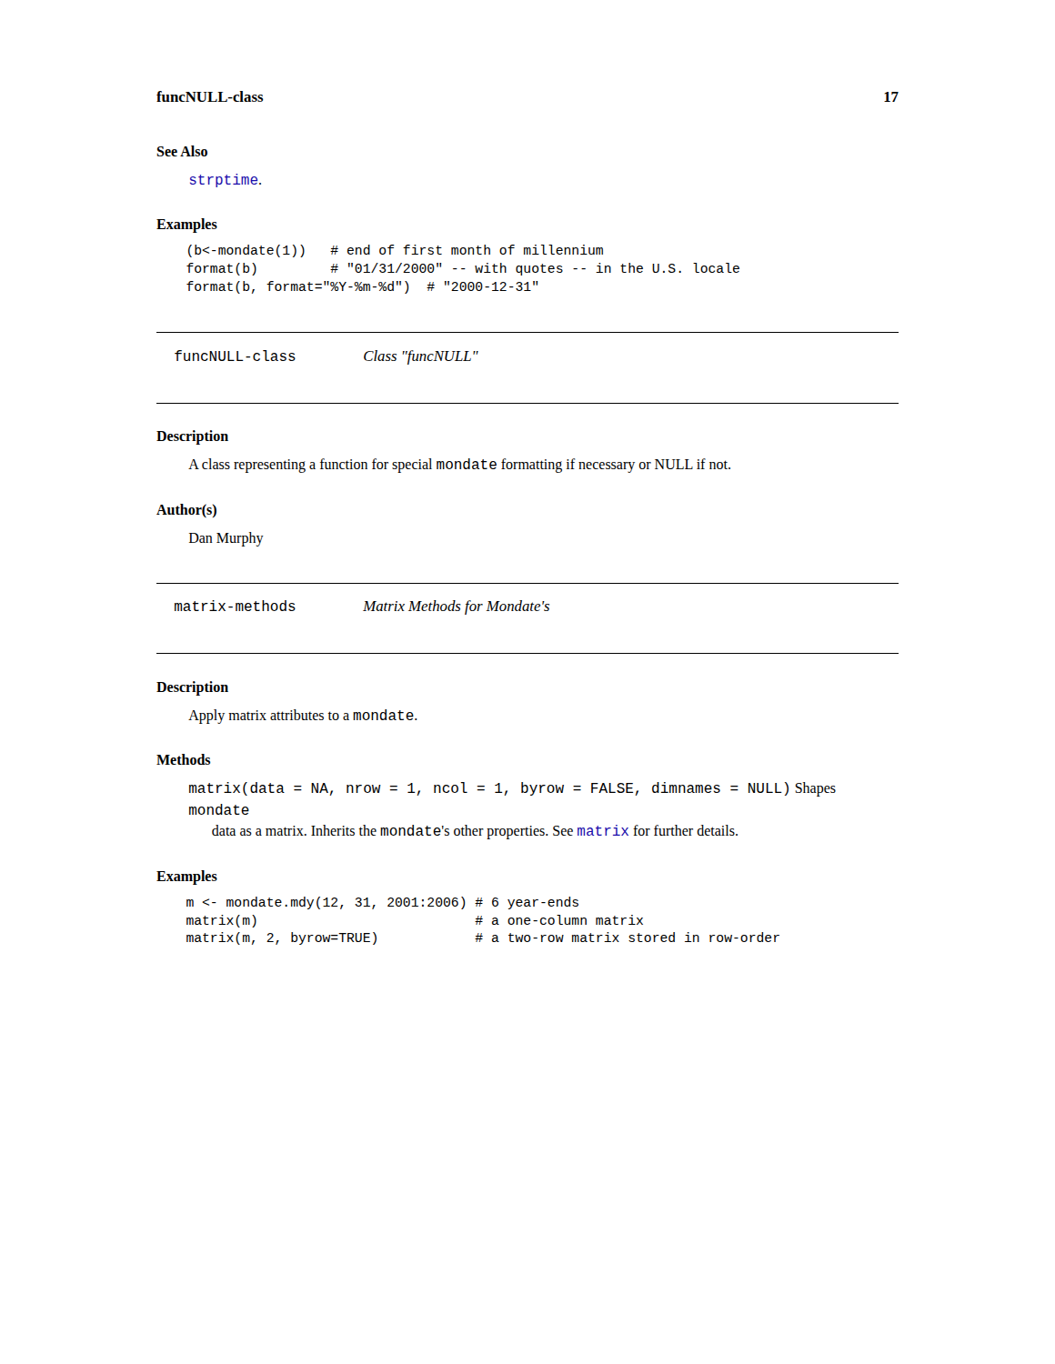funcNULL-class 17
See Also
strptime.
Examples
(b<-mondate(1))   # end of first month of millennium
format(b)         # "01/31/2000" -- with quotes -- in the U.S. locale
format(b, format="%Y-%m-%d")  # "2000-12-31"
funcNULL-class Class "funcNULL"
Description
A class representing a function for special mondate formatting if necessary or NULL if not.
Author(s)
Dan Murphy
matrix-methods Matrix Methods for Mondate's
Description
Apply matrix attributes to a mondate.
Methods
matrix(data = NA, nrow = 1, ncol = 1, byrow = FALSE, dimnames = NULL) Shapes mondate data as a matrix. Inherits the mondate's other properties. See matrix for further details.
Examples
m <- mondate.mdy(12, 31, 2001:2006) # 6 year-ends
matrix(m)                           # a one-column matrix
matrix(m, 2, byrow=TRUE)            # a two-row matrix stored in row-order